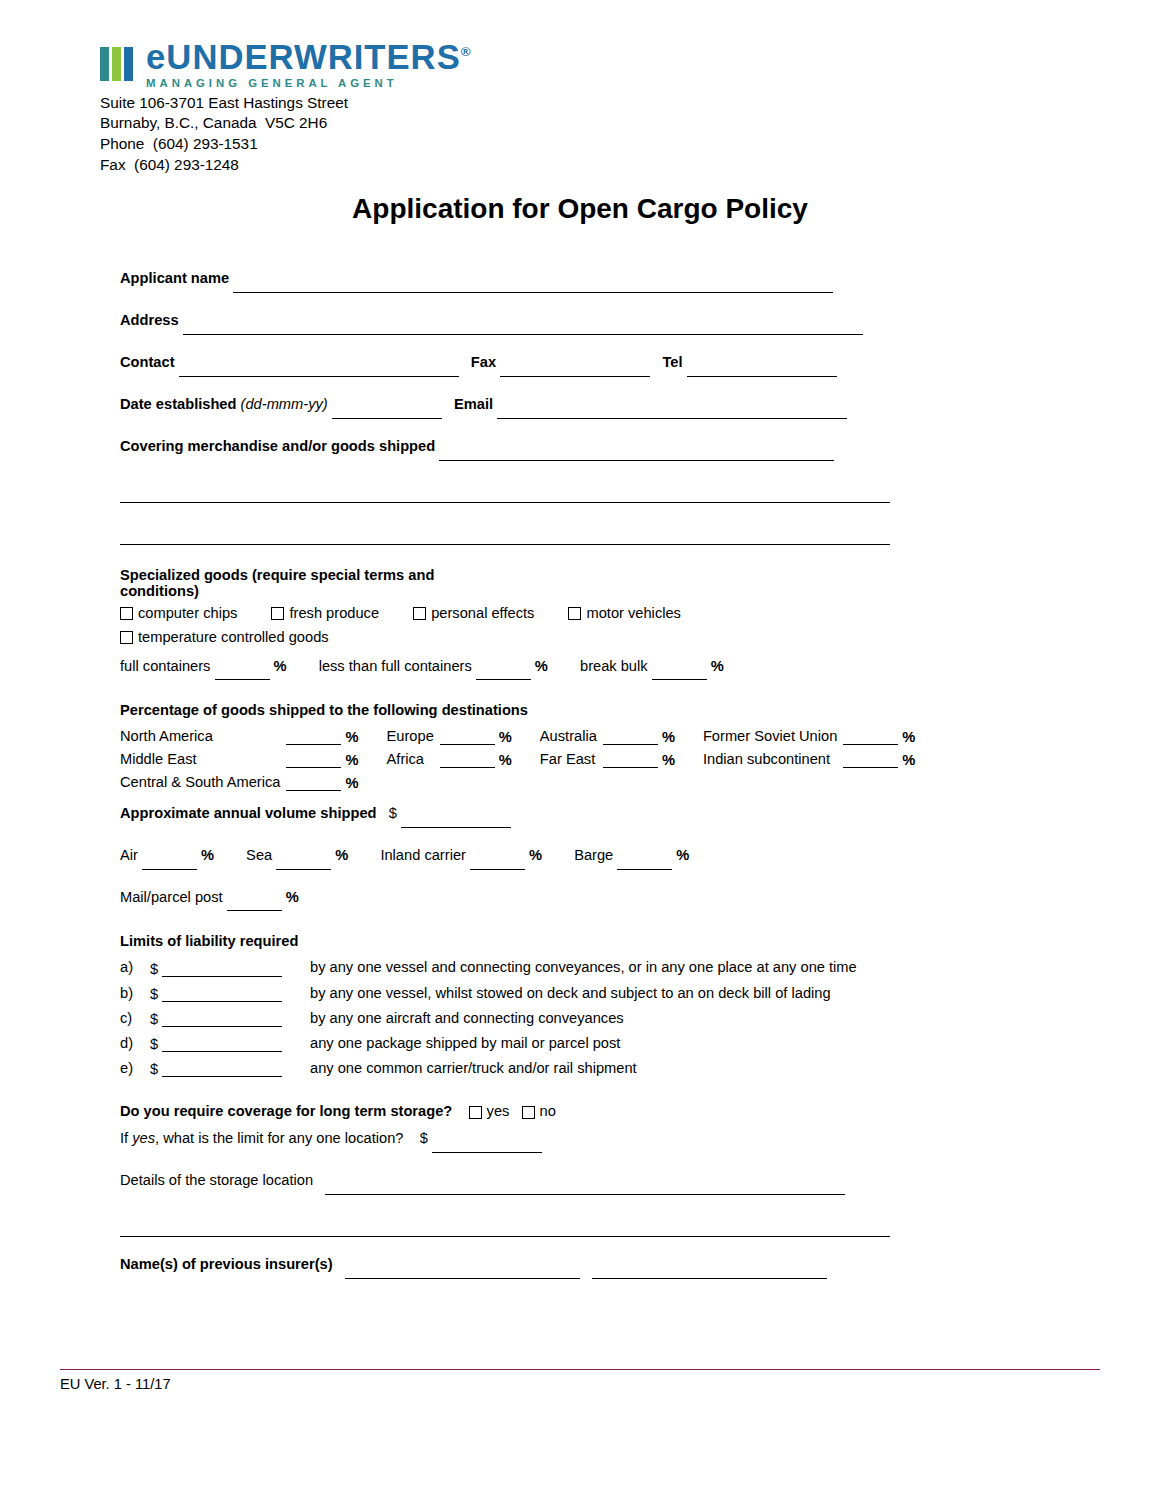eUNDERWRITERS®
MANAGING GENERAL AGENT
Suite 106-3701 East Hastings Street
Burnaby, B.C., Canada V5C 2H6
Phone (604) 293-1531
Fax (604) 293-1248
Application for Open Cargo Policy
Applicant name
Address
Contact Fax Tel
Date established (dd-mmm-yy) Email
Covering merchandise and/or goods shipped
Specialized goods (require special terms and
conditions)
computer chips fresh produce personal effects motor vehicles
temperature controlled goods
full containers % less than full containers % break bulk %
Percentage of goods shipped to the following destinations
| North America | % | | Europe | % | | Australia | % | | Former Soviet Union | % |
| Middle East | % | | Africa | % | | Far East | % | | Indian subcontinent | % |
| Central & South America | % |
Approximate annual volume shipped $
Air % Sea % Inland carrier % Barge %
Mail/parcel post %
Limits of liability required
| a) | $ | by any one vessel and connecting conveyances, or in any one place at any one time |
| b) | $ | by any one vessel, whilst stowed on deck and subject to an on deck bill of lading |
| c) | $ | by any one aircraft and connecting conveyances |
| d) | $ | any one package shipped by mail or parcel post |
| e) | $ | any one common carrier/truck and/or rail shipment |
Do you require coverage for long term storage? yes no
If yes, what is the limit for any one location? $
Details of the storage location
Name(s) of previous insurer(s)
EU Ver. 1 - 11/17